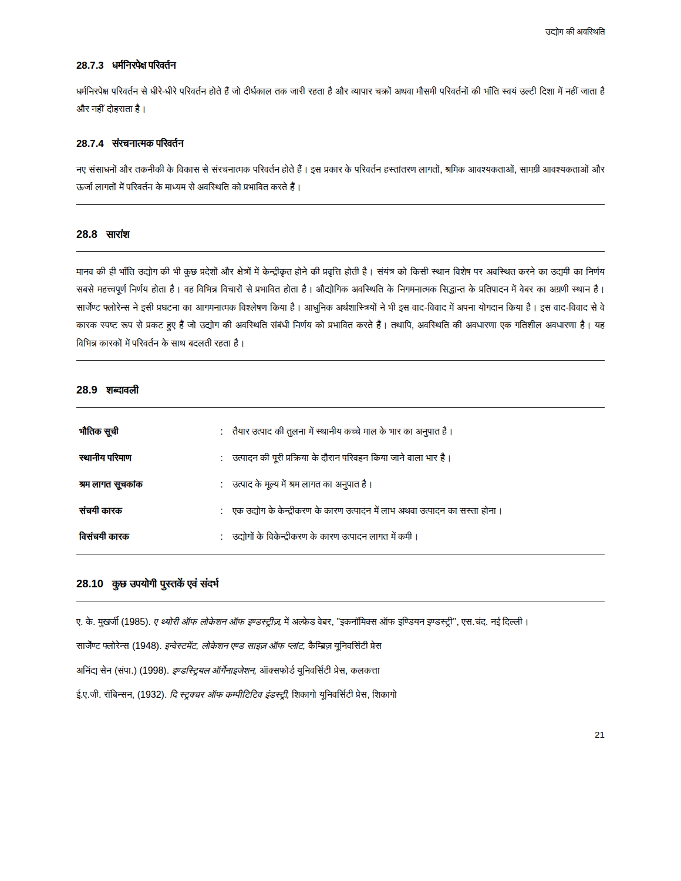उद्योग की अवस्थिति
28.7.3 धर्मनिरपेक्ष परिवर्तन
धर्मनिरपेक्ष परिवर्तन से धीरे-धीरे परिवर्तन होते हैं जो दीर्घकाल तक जारी रहता है और व्यापार चक्रों अथवा मौसमी परिवर्तनों की भाँति स्वयं उल्टी दिशा में नहीं जाता है और नहीं दोहराता है।
28.7.4 संरचनात्मक परिवर्तन
नए संसाधनों और तकनीकी के विकास से संरचनात्मक परिवर्तन होते हैं। इस प्रकार के परिवर्तन हस्तांतरण लागतों, श्रमिक आवश्यकताओं, सामग्री आवश्यकताओं और ऊर्जा लागतों में परिवर्तन के माध्यम से अवस्थिति को प्रभावित करते हैं।
28.8 सारांश
मानव की ही भाँति उद्योग की भी कुछ प्रदेशों और क्षेत्रों में केन्द्रीकृत होने की प्रवृत्ति होती है। संयंत्र को किसी स्थान विशेष पर अवस्थित करने का उद्यमी का निर्णय सबसे महत्त्वपूर्ण निर्णय होता है। वह विभिन्न विचारों से प्रभावित होता है। औद्योगिक अवस्थिति के निगमनात्मक सिद्धान्त के प्रतिपादन में वेबर का अग्रणी स्थान है। सार्जेण्ट फ्लोरेन्स ने इसी प्रघटना का आगमनात्मक विश्लेषण किया है। आधुनिक अर्थशास्त्रियों ने भी इस वाद-विवाद में अपना योगदान किया है। इस वाद-विवाद से वे कारक स्पष्ट रूप से प्रकट हुए हैं जो उद्योग की अवस्थिति संबंधी निर्णय को प्रभावित करते हैं। तथापि, अवस्थिति की अवधारणा एक गतिशील अवधारणा है। यह विभिन्न कारकों में परिवर्तन के साथ बदलती रहता है।
28.9 शब्दावली
| भौतिक सूची | : | तैयार उत्पाद की तुलना में स्थानीय कच्चे माल के भार का अनुपात है। |
| स्थानीय परिमाण | : | उत्पादन की पूरी प्रक्रिया के दौरान परिवहन किया जाने वाला भार है। |
| श्रम लागत सूचकांक | : | उत्पाद के मूल्य में श्रम लागत का अनुपात है। |
| संचयी कारक | : | एक उद्योग के केन्द्रीकरण के कारण उत्पादन में लाभ अथवा उत्पादन का सस्ता होना। |
| विसंचयी कारक | : | उद्योगों के विकेन्द्रीकरण के कारण उत्पादन लागत में कमी। |
28.10 कुछ उपयोगी पुस्तकें एवं संदर्भ
ए. के. मुखर्जी (1985). ए थ्योरी ऑफ लोकेशन ऑफ इण्डस्ट्रीज़, में अल्फ्रेड वेबर, "इकनॉमिक्स ऑफ इण्डियन इण्डस्ट्री'', एस.चंद. नई दिल्ली।
सार्जेण्ट फ्लोरेन्स (1948). इन्वेस्टमेंट, लोकेशन एण्ड साइज़ ऑफ प्लांट, कैम्ब्रिज़ यूनिवर्सिटी प्रेस
अनिंद्य सेन (संपा.) (1998). इण्डस्ट्रियल ऑर्गेनाइजेशन, ऑक्सफोर्ड यूनिवर्सिटी प्रेस, कलकत्ता
ई.ए.जी. रॉबिन्सन, (1932). दि स्ट्रक्चर ऑफ कम्पीटिटिव इंडस्ट्री, शिकागो यूनिवर्सिटी प्रेस, शिकागो
21